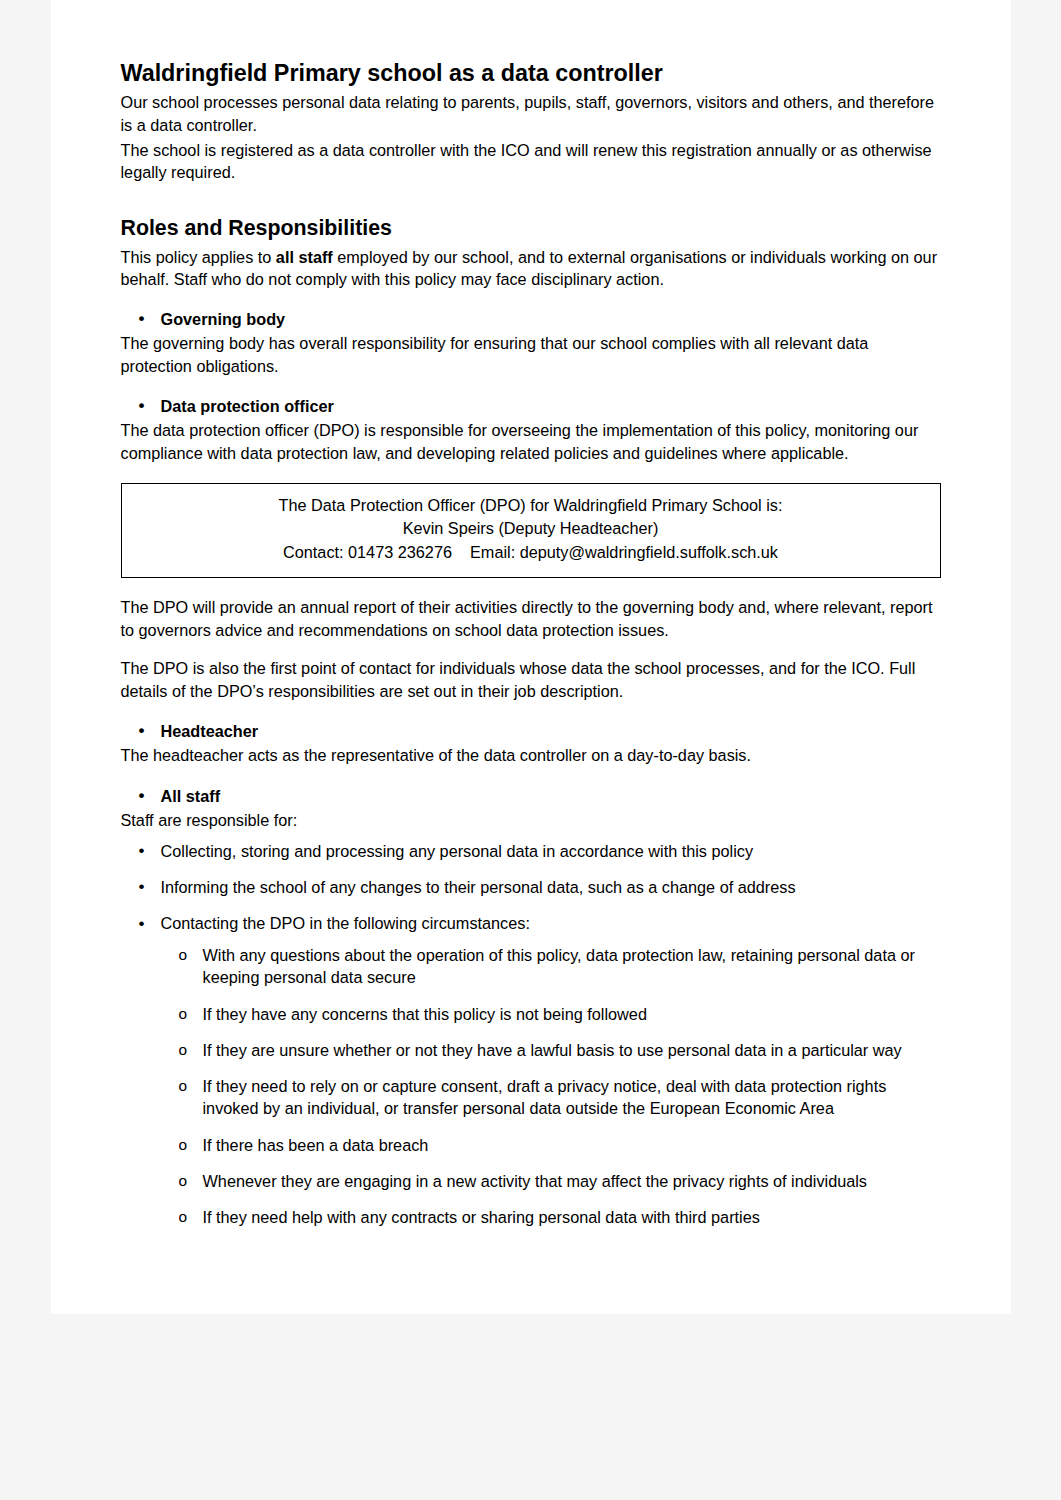Waldringfield Primary school as a data controller
Our school processes personal data relating to parents, pupils, staff, governors, visitors and others, and therefore is a data controller.
The school is registered as a data controller with the ICO and will renew this registration annually or as otherwise legally required.
Roles and Responsibilities
This policy applies to all staff employed by our school, and to external organisations or individuals working on our behalf. Staff who do not comply with this policy may face disciplinary action.
Governing body
The governing body has overall responsibility for ensuring that our school complies with all relevant data protection obligations.
Data protection officer
The data protection officer (DPO) is responsible for overseeing the implementation of this policy, monitoring our compliance with data protection law, and developing related policies and guidelines where applicable.
The Data Protection Officer (DPO) for Waldringfield Primary School is:
Kevin Speirs (Deputy Headteacher)
Contact: 01473 236276 Email: deputy@waldringfield.suffolk.sch.uk
The DPO will provide an annual report of their activities directly to the governing body and, where relevant, report to governors advice and recommendations on school data protection issues.
The DPO is also the first point of contact for individuals whose data the school processes, and for the ICO. Full details of the DPO’s responsibilities are set out in their job description.
Headteacher
The headteacher acts as the representative of the data controller on a day-to-day basis.
All staff
Staff are responsible for:
Collecting, storing and processing any personal data in accordance with this policy
Informing the school of any changes to their personal data, such as a change of address
Contacting the DPO in the following circumstances:
With any questions about the operation of this policy, data protection law, retaining personal data or keeping personal data secure
If they have any concerns that this policy is not being followed
If they are unsure whether or not they have a lawful basis to use personal data in a particular way
If they need to rely on or capture consent, draft a privacy notice, deal with data protection rights invoked by an individual, or transfer personal data outside the European Economic Area
If there has been a data breach
Whenever they are engaging in a new activity that may affect the privacy rights of individuals
If they need help with any contracts or sharing personal data with third parties